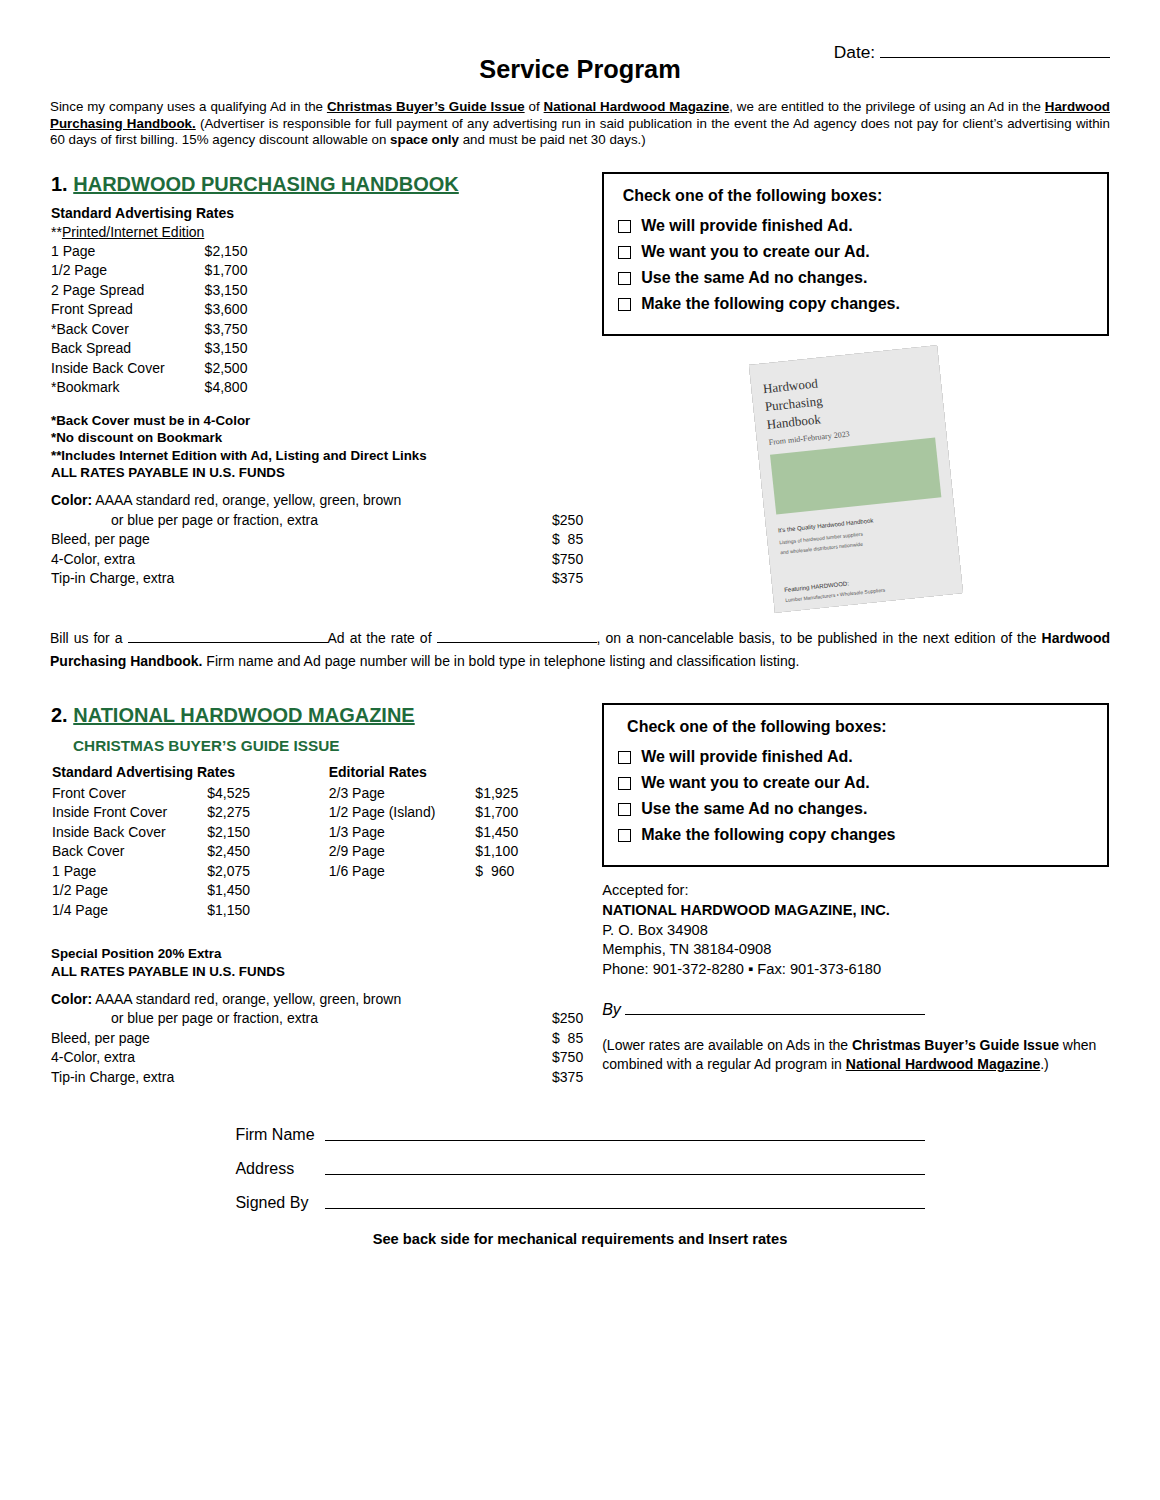Date:
Service Program
Since my company uses a qualifying Ad in the Christmas Buyer’s Guide Issue of National Hardwood Magazine, we are entitled to the privilege of using an Ad in the Hardwood Purchasing Handbook. (Advertiser is responsible for full payment of any advertising run in said publication in the event the Ad agency does not pay for client’s advertising within 60 days of first billing. 15% agency discount allowable on space only and must be paid net 30 days.)
| 1. HARDWOOD PURCHASING HANDBOOK Standard Advertising Rates ** Printed/Internet Edition / 1 Page / $2,150 / / 1/2 Page / $1,700 / / 2 Page Spread / $3,150 / / Front Spread / $3,600 / / *Back Cover / $3,750 / / Back Spread / $3,150 / / Inside Back Cover / $2,500 / / *Bookmark / $4,800 / *Back Cover must be in 4-Color *No discount on Bookmark **Includes Internet Edition with Ad, Listing and Direct Links ALL RATES PAYABLE IN U.S. FUNDS / Color: AAAA standard red, orange, yellow, green, brown / / or blue per page or fraction, extra / $250 / / Bleed, per page / $ 85 / / 4-Color, extra / $750 / / Tip-in Charge, extra / $375 / | Check one of the following boxes: We will provide finished Ad. We want you to create our Ad. Use the same Ad no changes. Make the following copy changes. |
Bill us for a Ad at the rate of , on a non-cancelable basis, to be published in the next edition of the Hardwood Purchasing Handbook. Firm name and Ad page number will be in bold type in telephone listing and classification listing.
| 2. NATIONAL HARDWOOD MAGAZINE CHRISTMAS BUYER’S GUIDE ISSUE / Standard Advertising Rates / Front Cover / $4,525 / / Inside Front Cover / $2,275 / / Inside Back Cover / $2,150 / / Back Cover / $2,450 / / 1 Page / $2,075 / / 1/2 Page / $1,450 / / 1/4 Page / $1,150 / / Editorial Rates / 2/3 Page / $1,925 / / 1/2 Page (Island) / $1,700 / / 1/3 Page / $1,450 / / 2/9 Page / $1,100 / / 1/6 Page / $ 960 / / Special Position 20% Extra ALL RATES PAYABLE IN U.S. FUNDS / Color: AAAA standard red, orange, yellow, green, brown / / or blue per page or fraction, extra / $250 / / Bleed, per page / $ 85 / / 4-Color, extra / $750 / / Tip-in Charge, extra / $375 / | Check one of the following boxes: We will provide finished Ad. We want you to create our Ad. Use the same Ad no changes. Make the following copy changes Accepted for: NATIONAL HARDWOOD MAGAZINE, INC. P. O. Box 34908 Memphis, TN 38184-0908 Phone: 901-372-8280 ▪ Fax: 901-373-6180 By (Lower rates are available on Ads in the Christmas Buyer’s Guide Issue when combined with a regular Ad program in National Hardwood Magazine .) |
| Firm Name | |
| Address | |
| Signed By | |
See back side for mechanical requirements and Insert rates